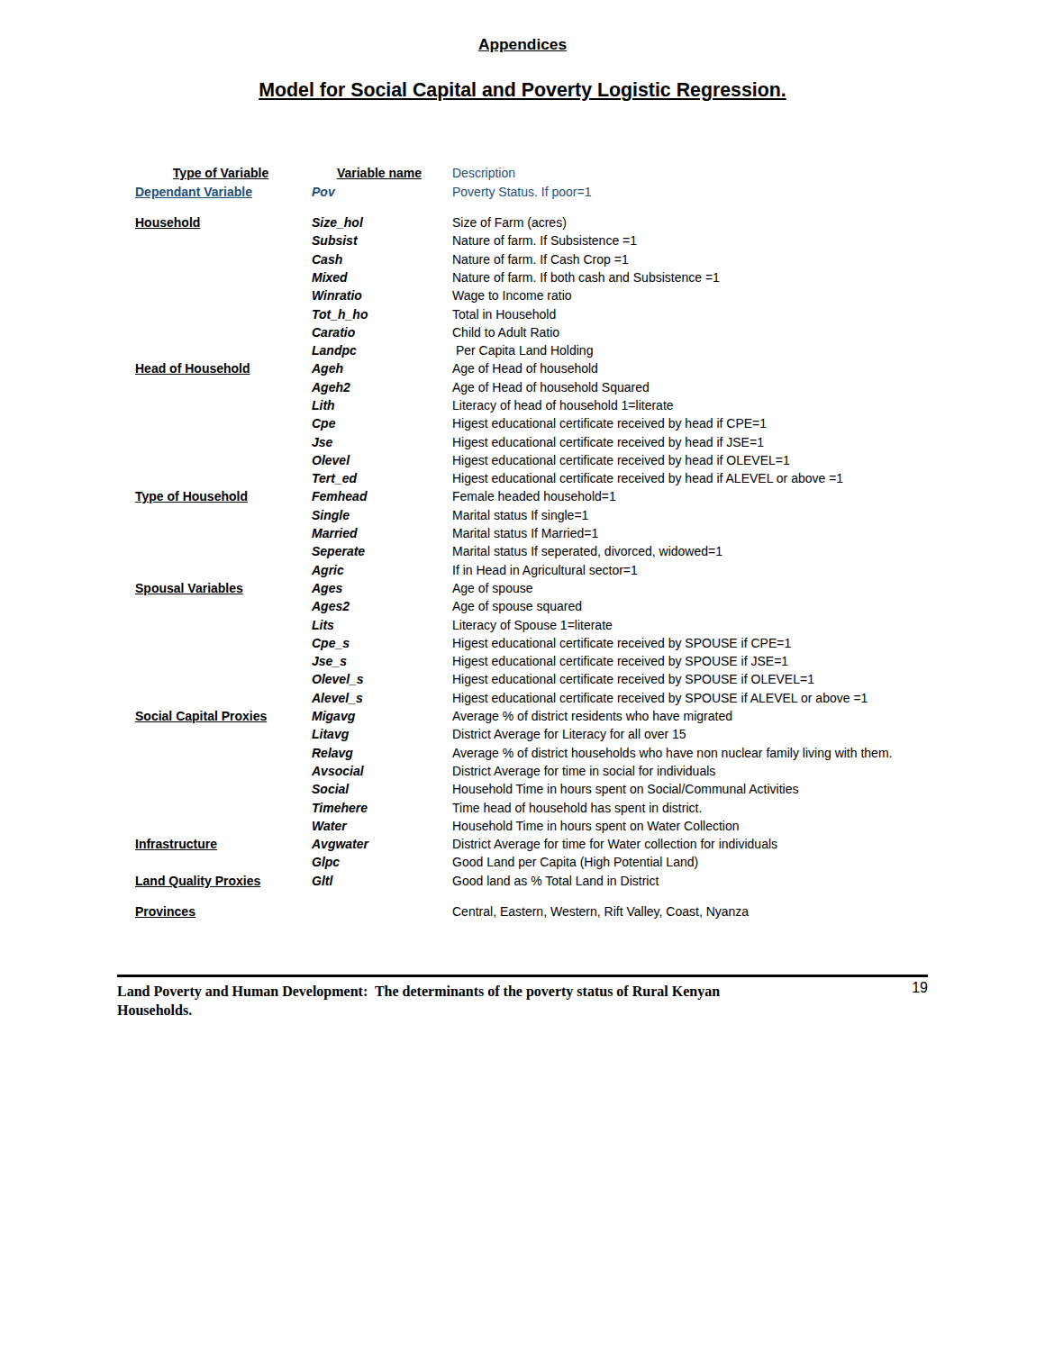Appendices
Model for Social Capital and Poverty Logistic Regression.
| Type of Variable | Variable name | Description |
| Dependant Variable | Pov | Poverty Status. If poor=1 |
| Household | Size_hol | Size of Farm (acres) |
| | Subsist | Nature of farm. If Subsistence =1 |
| | Cash | Nature of farm. If Cash Crop =1 |
| | Mixed | Nature of farm. If both cash and Subsistence =1 |
| | Winratio | Wage to Income ratio |
| | Tot_h_ho | Total in Household |
| | Caratio | Child to Adult Ratio |
| | Landpc | Per Capita Land Holding |
| Head of Household | Ageh | Age of Head of household |
| | Ageh2 | Age of Head of household Squared |
| | Lith | Literacy of head of household 1=literate |
| | Cpe | Higest educational certificate received by head if CPE=1 |
| | Jse | Higest educational certificate received by head if JSE=1 |
| | Olevel | Higest educational certificate received by head if OLEVEL=1 |
| | Tert_ed | Higest educational certificate received by head if ALEVEL or above =1 |
| Type of Household | Femhead | Female headed household=1 |
| | Single | Marital status If single=1 |
| | Married | Marital status If Married=1 |
| | Seperate | Marital status If seperated, divorced, widowed=1 |
| | Agric | If in Head in Agricultural sector=1 |
| Spousal Variables | Ages | Age of spouse |
| | Ages2 | Age of spouse squared |
| | Lits | Literacy of Spouse 1=literate |
| | Cpe_s | Higest educational certificate received by SPOUSE if CPE=1 |
| | Jse_s | Higest educational certificate received by SPOUSE if JSE=1 |
| | Olevel_s | Higest educational certificate received by SPOUSE if OLEVEL=1 |
| | Alevel_s | Higest educational certificate received by SPOUSE if ALEVEL or above =1 |
| Social Capital Proxies | Migavg | Average % of district residents who have migrated |
| | Litavg | District Average for Literacy for all over 15 |
| | Relavg | Average % of district households who have non nuclear family living with them. |
| | Avsocial | District Average for time in social for individuals |
| | Social | Household Time in hours spent on Social/Communal Activities |
| | Timehere | Time head of household has spent in district. |
| | Water | Household Time in hours spent on Water Collection |
| Infrastructure | Avgwater | District Average for time for Water collection for individuals |
| | Glpc | Good Land per Capita (High Potential Land) |
| Land Quality Proxies | Gltl | Good land as % Total Land in District |
| Provinces | | Central, Eastern, Western, Rift Valley, Coast, Nyanza |
19
Land Poverty and Human Development: The determinants of the poverty status of Rural Kenyan Households.